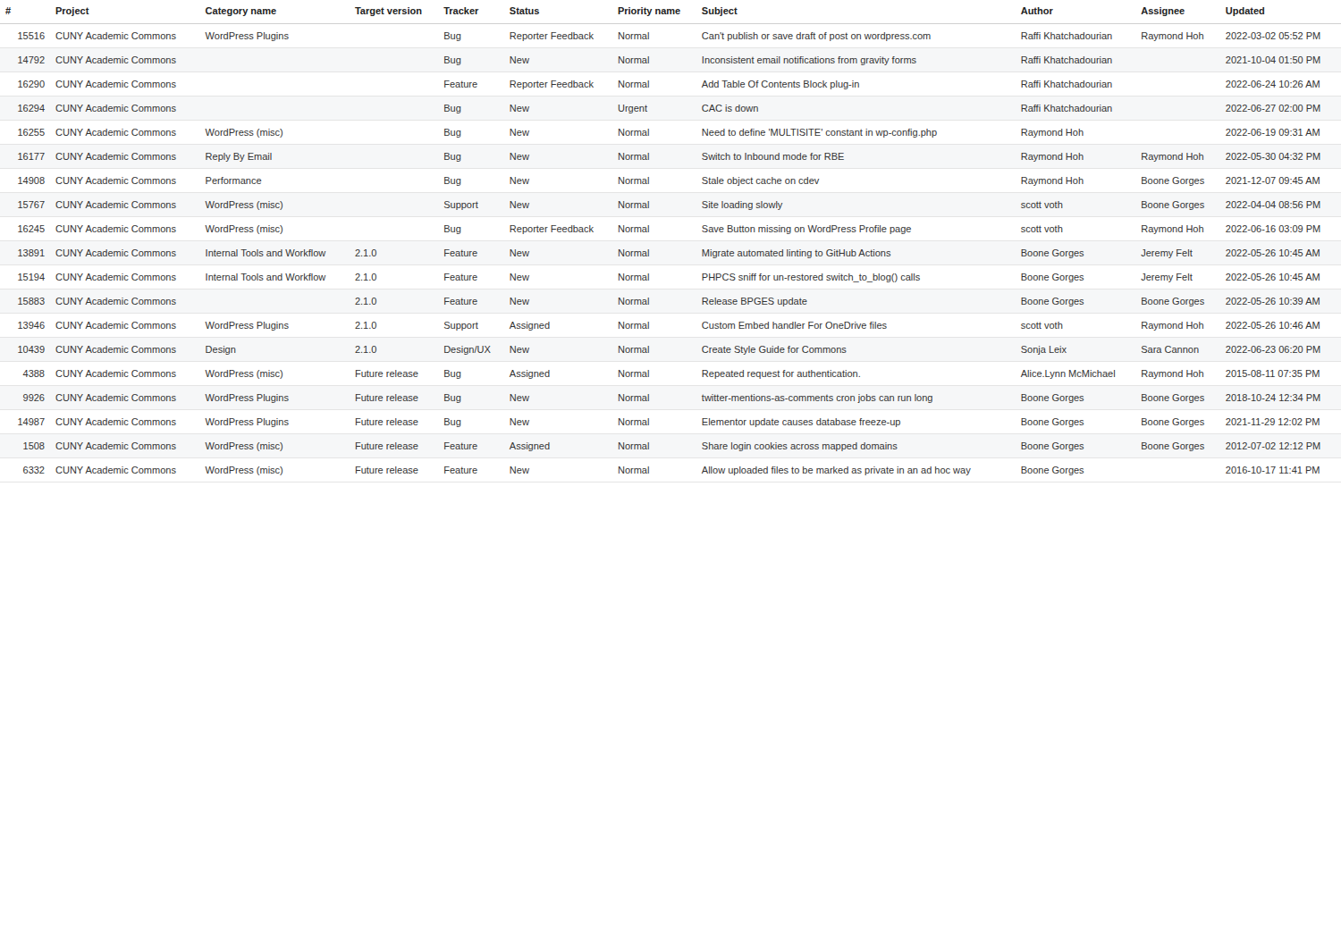| # | Project | Category name | Target version | Tracker | Status | Priority name | Subject | Author | Assignee | Updated |
| --- | --- | --- | --- | --- | --- | --- | --- | --- | --- | --- |
| 15516 | CUNY Academic Commons | WordPress Plugins | | Bug | Reporter Feedback | Normal | Can't publish or save draft of post on wordpress.com | Raffi Khatchadourian | Raymond Hoh | 2022-03-02 05:52 PM |
| 14792 | CUNY Academic Commons | | | Bug | New | Normal | Inconsistent email notifications from gravity forms | Raffi Khatchadourian | | 2021-10-04 01:50 PM |
| 16290 | CUNY Academic Commons | | | Feature | Reporter Feedback | Normal | Add Table Of Contents Block plug-in | Raffi Khatchadourian | | 2022-06-24 10:26 AM |
| 16294 | CUNY Academic Commons | | | Bug | New | Urgent | CAC is down | Raffi Khatchadourian | | 2022-06-27 02:00 PM |
| 16255 | CUNY Academic Commons | WordPress (misc) | | Bug | New | Normal | Need to define 'MULTISITE' constant in wp-config.php | Raymond Hoh | | 2022-06-19 09:31 AM |
| 16177 | CUNY Academic Commons | Reply By Email | | Bug | New | Normal | Switch to Inbound mode for RBE | Raymond Hoh | Raymond Hoh | 2022-05-30 04:32 PM |
| 14908 | CUNY Academic Commons | Performance | | Bug | New | Normal | Stale object cache on cdev | Raymond Hoh | Boone Gorges | 2021-12-07 09:45 AM |
| 15767 | CUNY Academic Commons | WordPress (misc) | | Support | New | Normal | Site loading slowly | scott voth | Boone Gorges | 2022-04-04 08:56 PM |
| 16245 | CUNY Academic Commons | WordPress (misc) | | Bug | Reporter Feedback | Normal | Save Button missing on WordPress Profile page | scott voth | Raymond Hoh | 2022-06-16 03:09 PM |
| 13891 | CUNY Academic Commons | Internal Tools and Workflow | 2.1.0 | Feature | New | Normal | Migrate automated linting to GitHub Actions | Boone Gorges | Jeremy Felt | 2022-05-26 10:45 AM |
| 15194 | CUNY Academic Commons | Internal Tools and Workflow | 2.1.0 | Feature | New | Normal | PHPCS sniff for un-restored switch_to_blog() calls | Boone Gorges | Jeremy Felt | 2022-05-26 10:45 AM |
| 15883 | CUNY Academic Commons | | 2.1.0 | Feature | New | Normal | Release BPGES update | Boone Gorges | Boone Gorges | 2022-05-26 10:39 AM |
| 13946 | CUNY Academic Commons | WordPress Plugins | 2.1.0 | Support | Assigned | Normal | Custom Embed handler For OneDrive files | scott voth | Raymond Hoh | 2022-05-26 10:46 AM |
| 10439 | CUNY Academic Commons | Design | 2.1.0 | Design/UX | New | Normal | Create Style Guide for Commons | Sonja Leix | Sara Cannon | 2022-06-23 06:20 PM |
| 4388 | CUNY Academic Commons | WordPress (misc) | Future release | Bug | Assigned | Normal | Repeated request for authentication. | Alice.Lynn McMichael | Raymond Hoh | 2015-08-11 07:35 PM |
| 9926 | CUNY Academic Commons | WordPress Plugins | Future release | Bug | New | Normal | twitter-mentions-as-comments cron jobs can run long | Boone Gorges | Boone Gorges | 2018-10-24 12:34 PM |
| 14987 | CUNY Academic Commons | WordPress Plugins | Future release | Bug | New | Normal | Elementor update causes database freeze-up | Boone Gorges | Boone Gorges | 2021-11-29 12:02 PM |
| 1508 | CUNY Academic Commons | WordPress (misc) | Future release | Feature | Assigned | Normal | Share login cookies across mapped domains | Boone Gorges | Boone Gorges | 2012-07-02 12:12 PM |
| 6332 | CUNY Academic Commons | WordPress (misc) | Future release | Feature | New | Normal | Allow uploaded files to be marked as private in an ad hoc way | Boone Gorges | | 2016-10-17 11:41 PM |